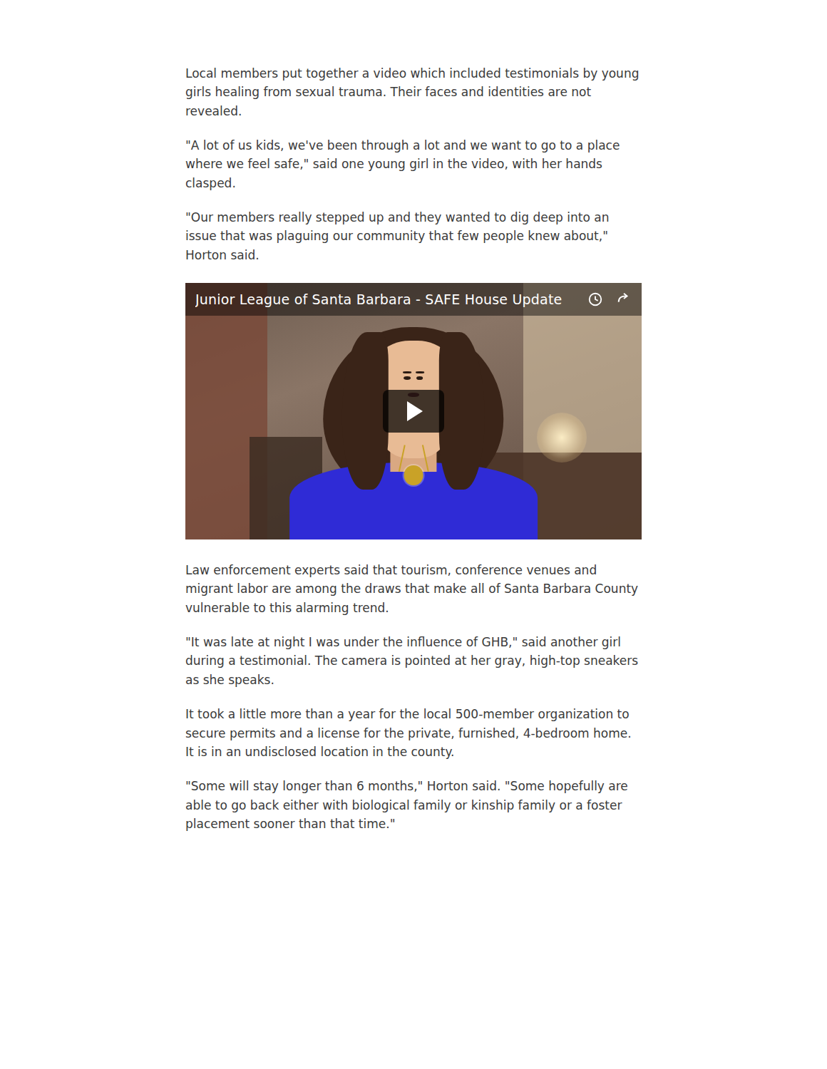Local members put together a video which included testimonials by young girls healing from sexual trauma. Their faces and identities are not revealed.
"A lot of us kids, we've been through a lot and we want to go to a place where we feel safe," said one young girl in the video, with her hands clasped.
"Our members really stepped up and they wanted to dig deep into an issue that was plaguing our community that few people knew about," Horton said.
Junior League of Santa Barbara - SAFE House Update
Law enforcement experts said that tourism, conference venues and migrant labor are among the draws that make all of Santa Barbara County vulnerable to this alarming trend.
"It was late at night I was under the influence of GHB," said another girl during a testimonial. The camera is pointed at her gray, high-top sneakers as she speaks.
It took a little more than a year for the local 500-member organization to secure permits and a license for the private, furnished, 4-bedroom home. It is in an undisclosed location in the county.
"Some will stay longer than 6 months," Horton said. "Some hopefully are able to go back either with biological family or kinship family or a foster placement sooner than that time."